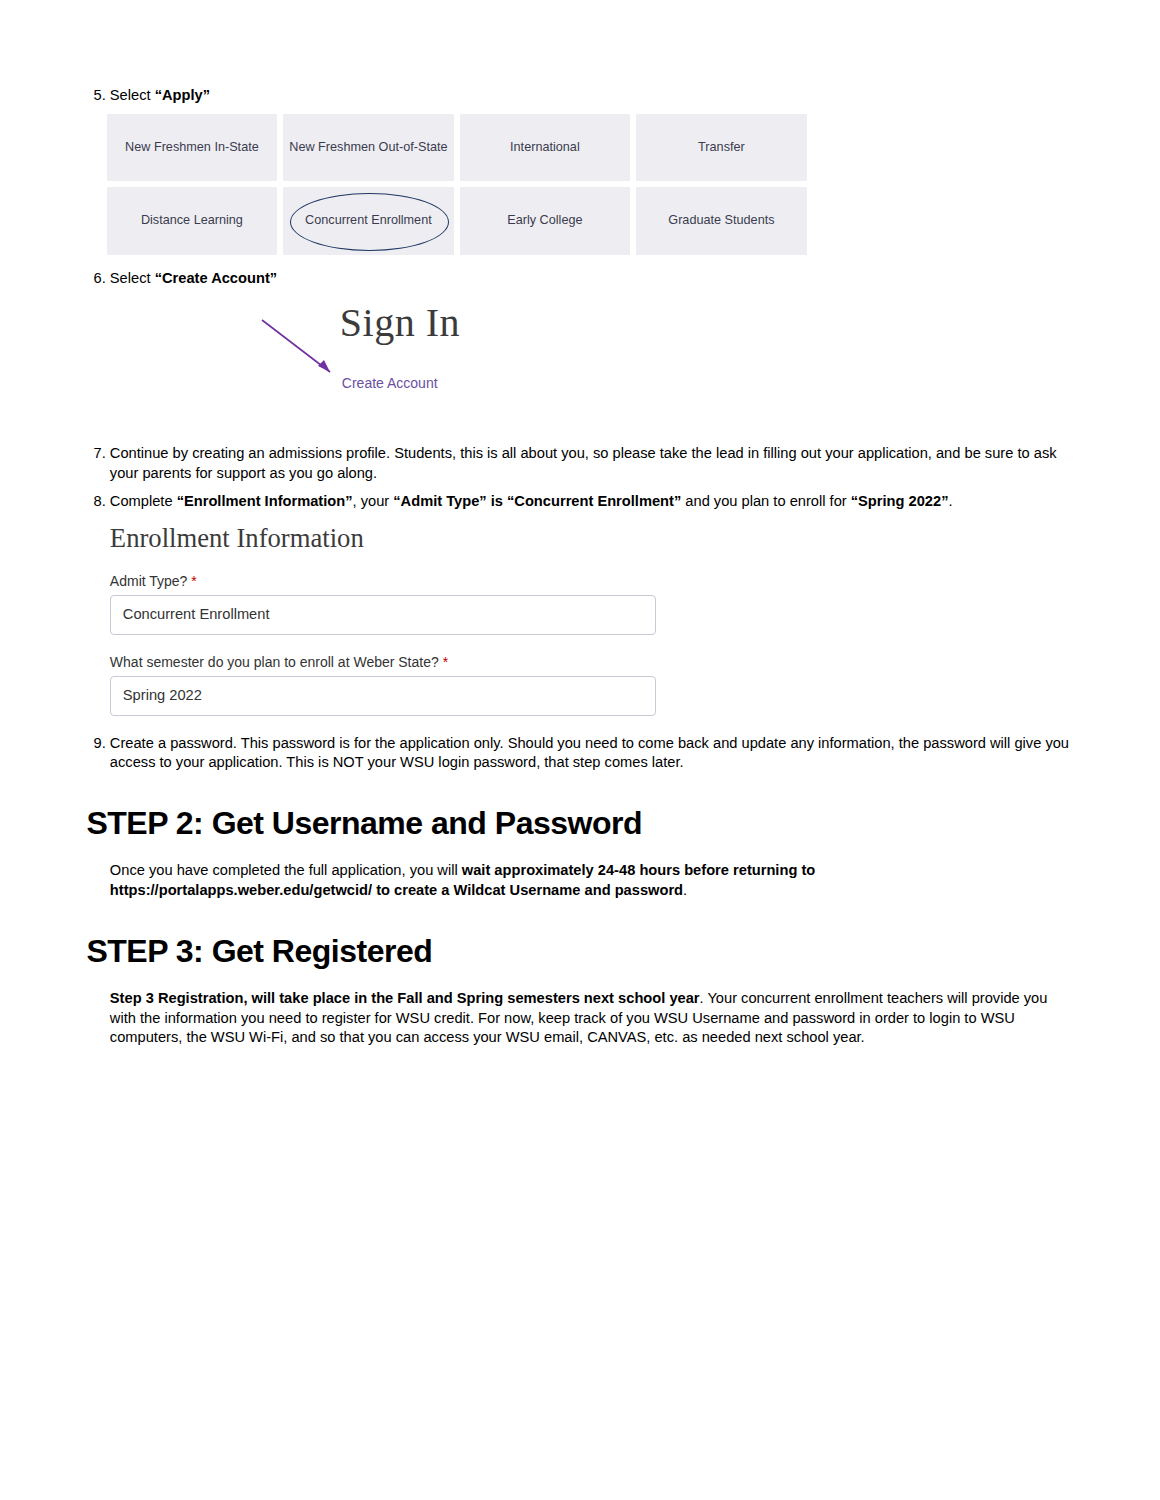Select “Apply”
New Freshmen In-State
New Freshmen Out-of-State
International
Transfer
Distance Learning
Concurrent Enrollment
Early College
Graduate Students
Select “Create Account”
Sign In
Create Account
Continue by creating an admissions profile. Students, this is all about you, so please take the lead in filling out your application, and be sure to ask your parents for support as you go along.
Complete “Enrollment Information”, your “Admit Type” is “Concurrent Enrollment” and you plan to enroll for “Spring 2022”.
Enrollment Information
Admit Type? *
Concurrent Enrollment
What semester do you plan to enroll at Weber State? *
Spring 2022
Create a password. This password is for the application only. Should you need to come back and update any information, the password will give you access to your application. This is NOT your WSU login password, that step comes later.
STEP 2: Get Username and Password
Once you have completed the full application, you will wait approximately 24-48 hours before returning to https://portalapps.weber.edu/getwcid/ to create a Wildcat Username and password.
STEP 3: Get Registered
Step 3 Registration, will take place in the Fall and Spring semesters next school year. Your concurrent enrollment teachers will provide you with the information you need to register for WSU credit. For now, keep track of you WSU Username and password in order to login to WSU computers, the WSU Wi-Fi, and so that you can access your WSU email, CANVAS, etc. as needed next school year.